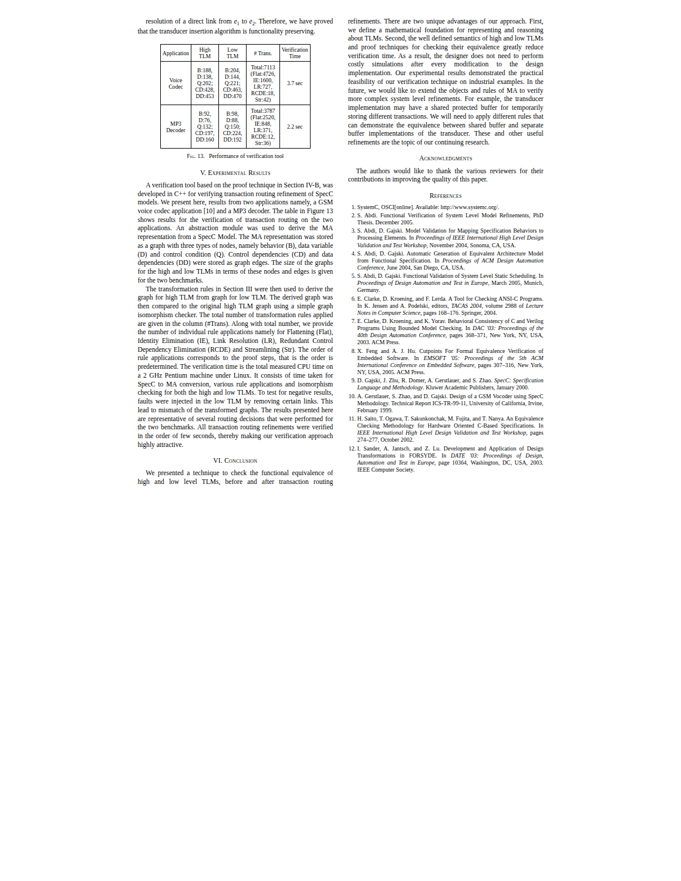resolution of a direct link from e1 to e2. Therefore, we have proved that the transducer insertion algorithm is functionality preserving.
| Application | High TLM | Low TLM | # Trans. | Verification Time |
| --- | --- | --- | --- | --- |
| Voice Codec | B:188, D:138, Q:202; CD:428, DD:453 | B:204, D:144, Q:221; CD:463, DD:470 | Total:7113 (Flat:4726, IE:1600, LR:727, RCDE:18, Str:42) | 3.7 sec |
| MP3 Decoder | B:92, D:76, Q:132; CD:197, DD:160 | B:98, D:88, Q:150; CD:224, DD:192 | Total:3787 (Flat:2520, IE:848, LR:371, RCDE:12, Str:36) | 2.2 sec |
Fig. 13. Performance of verification tool
V. Experimental Results
A verification tool based on the proof technique in Section IV-B, was developed in C++ for verifying transaction routing refinement of SpecC models. We present here, results from two applications namely, a GSM voice codec application [10] and a MP3 decoder. The table in Figure 13 shows results for the verification of transaction routing on the two applications. An abstraction module was used to derive the MA representation from a SpecC Model. The MA representation was stored as a graph with three types of nodes, namely behavior (B), data variable (D) and control condition (Q). Control dependencies (CD) and data dependencies (DD) were stored as graph edges. The size of the graphs for the high and low TLMs in terms of these nodes and edges is given for the two benchmarks.
The transformation rules in Section III were then used to derive the graph for high TLM from graph for low TLM. The derived graph was then compared to the original high TLM graph using a simple graph isomorphism checker. The total number of transformation rules applied are given in the column (#Trans). Along with total number, we provide the number of individual rule applications namely for Flattening (Flat), Identity Elimination (IE), Link Resolution (LR), Redundant Control Dependency Elimination (RCDE) and Streamlining (Str). The order of rule applications corresponds to the proof steps, that is the order is predetermined. The verification time is the total measured CPU time on a 2 GHz Pentium machine under Linux. It consists of time taken for SpecC to MA conversion, various rule applications and isomorphism checking for both the high and low TLMs. To test for negative results, faults were injected in the low TLM by removing certain links. This lead to mismatch of the transformed graphs. The results presented here are representative of several routing decisions that were performed for the two benchmarks. All transaction routing refinements were verified in the order of few seconds, thereby making our verification approach highly attractive.
VI. Conclusion
We presented a technique to check the functional equivalence of high and low level TLMs, before and after transaction routing refinements. There are two unique advantages of our approach. First, we define a mathematical foundation for representing and reasoning about TLMs. Second, the well defined semantics of high and low TLMs and proof techniques for checking their equivalence greatly reduce verification time. As a result, the designer does not need to perform costly simulations after every modification to the design implementation. Our experimental results demonstrated the practical feasibility of our verification technique on industrial examples. In the future, we would like to extend the objects and rules of MA to verify more complex system level refinements. For example, the transducer implementation may have a shared protected buffer for temporarily storing different transactions. We will need to apply different rules that can demonstrate the equivalence between shared buffer and separate buffer implementations of the transducer. These and other useful refinements are the topic of our continuing research.
Acknowledgments
The authors would like to thank the various reviewers for their contributions in improving the quality of this paper.
References
SystemC, OSCI[online]. Available: http://www.systemc.org/.
S. Abdi. Functional Verification of System Level Model Refinements, PhD Thesis. December 2005.
S. Abdi, D. Gajski. Model Validation for Mapping Specification Behaviors to Processing Elements. In Proceedings of IEEE International High Level Design Validation and Test Workshop, November 2004, Sonoma, CA, USA.
S. Abdi, D. Gajski. Automatic Generation of Equivalent Architecture Model from Functional Specification. In Proceedings of ACM Design Automation Conference, June 2004, San Diego, CA, USA.
S. Abdi, D. Gajski. Functional Validation of System Level Static Scheduling. In Proceedings of Design Automation and Test in Europe, March 2005, Munich, Germany.
E. Clarke, D. Kroening, and F. Lerda. A Tool for Checking ANSI-C Programs. In K. Jensen and A. Podelski, editors, TACAS 2004, volume 2988 of Lecture Notes in Computer Science, pages 168–176. Springer, 2004.
E. Clarke, D. Kroening, and K. Yorav. Behavioral Consistency of C and Verilog Programs Using Bounded Model Checking. In DAC '03: Proceedings of the 40th Design Automation Conference, pages 368–371, New York, NY, USA, 2003. ACM Press.
X. Feng and A. J. Hu. Cutpoints For Formal Equivalence Verification of Embedded Software. In EMSOFT '05: Proceedings of the 5th ACM International Conference on Embedded Software, pages 307–316, New York, NY, USA, 2005. ACM Press.
D. Gajski, J. Zhu, R. Domer, A. Gerstlauer, and S. Zhao. SpecC: Specification Language and Methodology. Kluwer Academic Publishers, January 2000.
A. Gerstlauer, S. Zhao, and D. Gajski. Design of a GSM Vocoder using SpecC Methodology. Technical Report ICS-TR-99-11, University of California, Irvine, February 1999.
H. Saito, T. Ogawa, T. Sakunkonchak, M. Fujita, and T. Nanya. An Equivalence Checking Methodology for Hardware Oriented C-Based Specifications. In IEEE International High Level Design Validation and Test Workshop, pages 274–277, October 2002.
I. Sander, A. Jantsch, and Z. Lu. Development and Application of Design Transformations in FORSYDE. In DATE '03: Proceedings of Design, Automation and Test in Europe, page 10364, Washington, DC, USA, 2003. IEEE Computer Society.